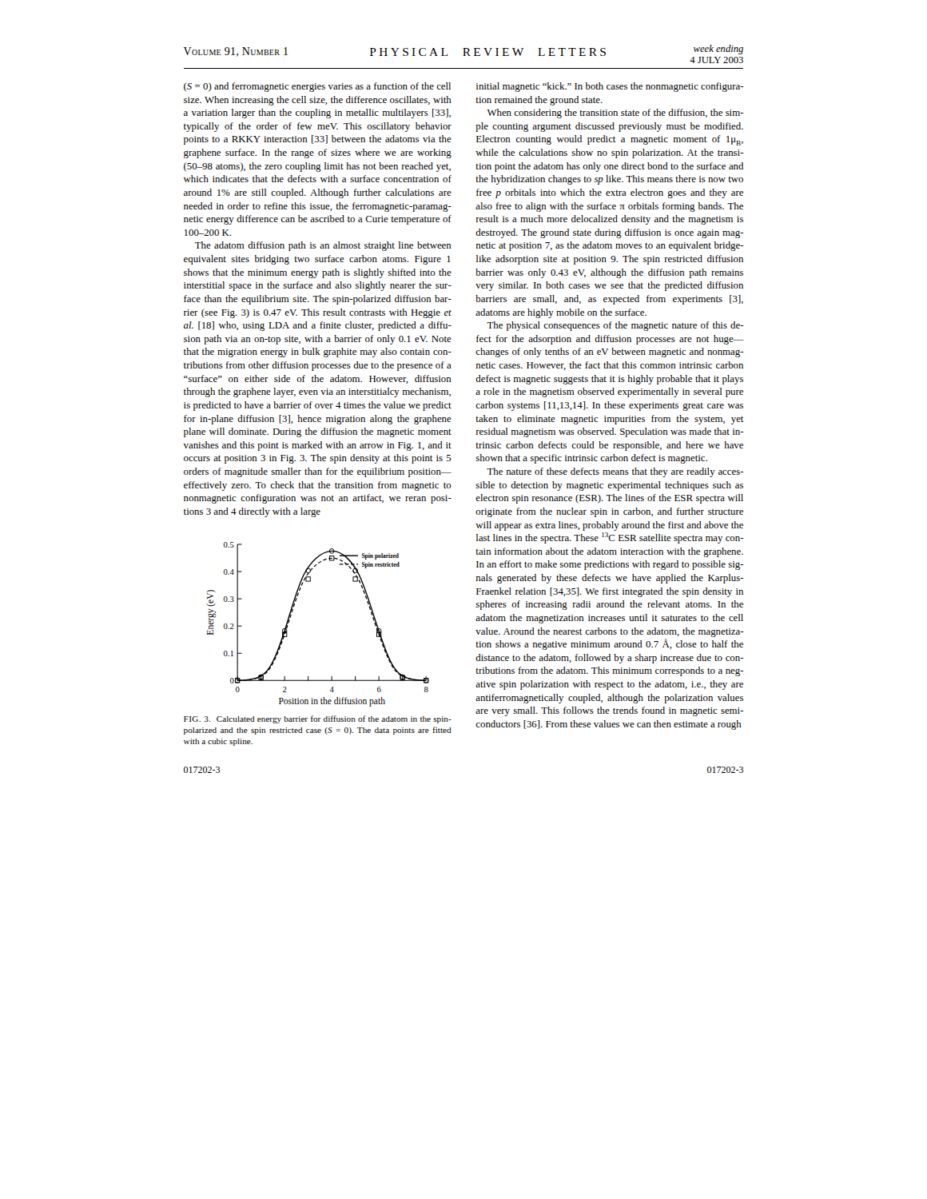Volume 91, Number 1
PHYSICAL REVIEW LETTERS
week ending
4 JULY 2003
(S = 0) and ferromagnetic energies varies as a function of the cell size. When increasing the cell size, the difference oscillates, with a variation larger than the coupling in metallic multilayers [33], typically of the order of few meV. This oscillatory behavior points to a RKKY interaction [33] between the adatoms via the graphene surface. In the range of sizes where we are working (50–98 atoms), the zero coupling limit has not been reached yet, which indicates that the defects with a surface concentration of around 1% are still coupled. Although further calculations are needed in order to refine this issue, the ferromagnetic-paramagnetic energy difference can be ascribed to a Curie temperature of 100–200 K.
The adatom diffusion path is an almost straight line between equivalent sites bridging two surface carbon atoms. Figure 1 shows that the minimum energy path is slightly shifted into the interstitial space in the surface and also slightly nearer the surface than the equilibrium site. The spin-polarized diffusion barrier (see Fig. 3) is 0.47 eV. This result contrasts with Heggie et al. [18] who, using LDA and a finite cluster, predicted a diffusion path via an on-top site, with a barrier of only 0.1 eV. Note that the migration energy in bulk graphite may also contain contributions from other diffusion processes due to the presence of a “surface” on either side of the adatom. However, diffusion through the graphene layer, even via an interstitialcy mechanism, is predicted to have a barrier of over 4 times the value we predict for in-plane diffusion [3], hence migration along the graphene plane will dominate. During the diffusion the magnetic moment vanishes and this point is marked with an arrow in Fig. 1, and it occurs at position 3 in Fig. 3. The spin density at this point is 5 orders of magnitude smaller than for the equilibrium position—effectively zero. To check that the transition from magnetic to nonmagnetic configuration was not an artifact, we reran positions 3 and 4 directly with a large
0 0.1 0.2 0.3 0.4 0.5 0 2 4 6 8 Position in the diffusion path Energy (eV) Spin polarized Spin restricted
FIG. 3. Calculated energy barrier for diffusion of the adatom in the spin-polarized and the spin restricted case (S = 0). The data points are fitted with a cubic spline.
initial magnetic “kick.” In both cases the nonmagnetic configuration remained the ground state.
When considering the transition state of the diffusion, the simple counting argument discussed previously must be modified. Electron counting would predict a magnetic moment of 1μB, while the calculations show no spin polarization. At the transition point the adatom has only one direct bond to the surface and the hybridization changes to sp like. This means there is now two free p orbitals into which the extra electron goes and they are also free to align with the surface π orbitals forming bands. The result is a much more delocalized density and the magnetism is destroyed. The ground state during diffusion is once again magnetic at position 7, as the adatom moves to an equivalent bridgelike adsorption site at position 9. The spin restricted diffusion barrier was only 0.43 eV, although the diffusion path remains very similar. In both cases we see that the predicted diffusion barriers are small, and, as expected from experiments [3], adatoms are highly mobile on the surface.
The physical consequences of the magnetic nature of this defect for the adsorption and diffusion processes are not huge—changes of only tenths of an eV between magnetic and nonmagnetic cases. However, the fact that this common intrinsic carbon defect is magnetic suggests that it is highly probable that it plays a role in the magnetism observed experimentally in several pure carbon systems [11,13,14]. In these experiments great care was taken to eliminate magnetic impurities from the system, yet residual magnetism was observed. Speculation was made that intrinsic carbon defects could be responsible, and here we have shown that a specific intrinsic carbon defect is magnetic.
The nature of these defects means that they are readily accessible to detection by magnetic experimental techniques such as electron spin resonance (ESR). The lines of the ESR spectra will originate from the nuclear spin in carbon, and further structure will appear as extra lines, probably around the first and above the last lines in the spectra. These 13C ESR satellite spectra may contain information about the adatom interaction with the graphene. In an effort to make some predictions with regard to possible signals generated by these defects we have applied the Karplus-Fraenkel relation [34,35]. We first integrated the spin density in spheres of increasing radii around the relevant atoms. In the adatom the magnetization increases until it saturates to the cell value. Around the nearest carbons to the adatom, the magnetization shows a negative minimum around 0.7 Å, close to half the distance to the adatom, followed by a sharp increase due to contributions from the adatom. This minimum corresponds to a negative spin polarization with respect to the adatom, i.e., they are antiferromagnetically coupled, although the polarization values are very small. This follows the trends found in magnetic semiconductors [36]. From these values we can then estimate a rough
017202-3
017202-3